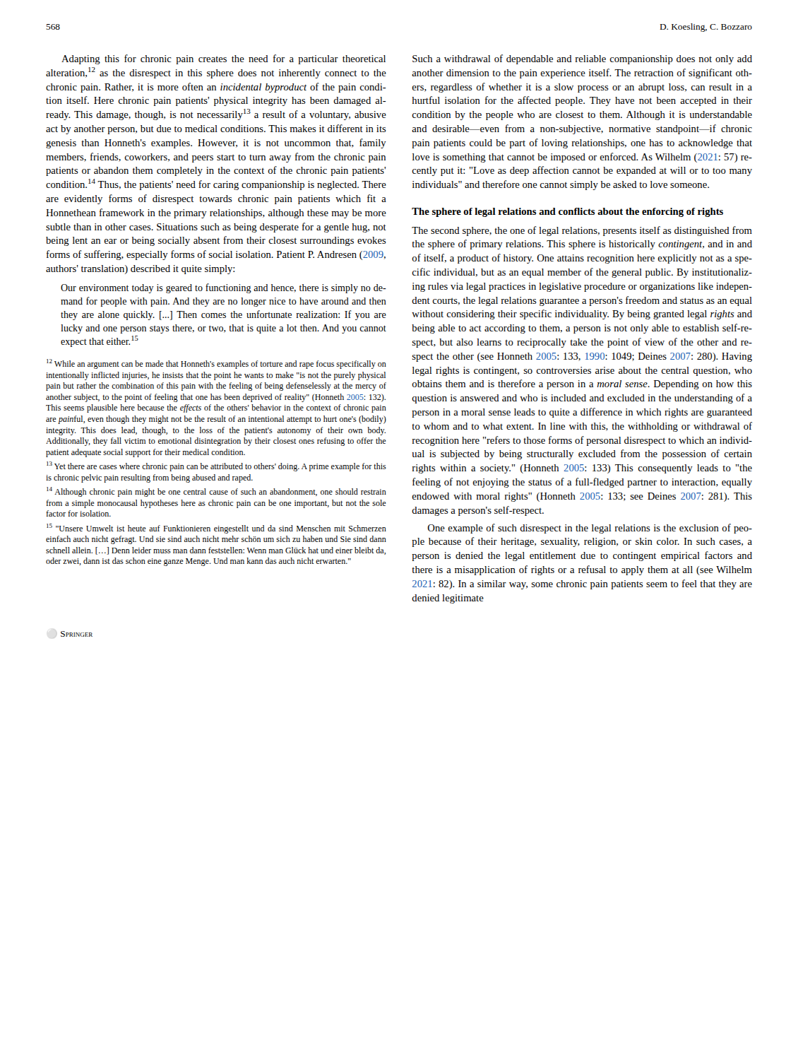568
D. Koesling, C. Bozzaro
Adapting this for chronic pain creates the need for a particular theoretical alteration,12 as the disrespect in this sphere does not inherently connect to the chronic pain. Rather, it is more often an incidental byproduct of the pain condition itself. Here chronic pain patients' physical integrity has been damaged already. This damage, though, is not necessarily13 a result of a voluntary, abusive act by another person, but due to medical conditions. This makes it different in its genesis than Honneth's examples. However, it is not uncommon that, family members, friends, coworkers, and peers start to turn away from the chronic pain patients or abandon them completely in the context of the chronic pain patients' condition.14 Thus, the patients' need for caring companionship is neglected. There are evidently forms of disrespect towards chronic pain patients which fit a Honnethean framework in the primary relationships, although these may be more subtle than in other cases. Situations such as being desperate for a gentle hug, not being lent an ear or being socially absent from their closest surroundings evokes forms of suffering, especially forms of social isolation. Patient P. Andresen (2009, authors' translation) described it quite simply:
Our environment today is geared to functioning and hence, there is simply no demand for people with pain. And they are no longer nice to have around and then they are alone quickly. [...] Then comes the unfortunate realization: If you are lucky and one person stays there, or two, that is quite a lot then. And you cannot expect that either.15
12 While an argument can be made that Honneth's examples of torture and rape focus specifically on intentionally inflicted injuries, he insists that the point he wants to make "is not the purely physical pain but rather the combination of this pain with the feeling of being defenselessly at the mercy of another subject, to the point of feeling that one has been deprived of reality" (Honneth 2005: 132). This seems plausible here because the effects of the others' behavior in the context of chronic pain are painful, even though they might not be the result of an intentional attempt to hurt one's (bodily) integrity. This does lead, though, to the loss of the patient's autonomy of their own body. Additionally, they fall victim to emotional disintegration by their closest ones refusing to offer the patient adequate social support for their medical condition.
13 Yet there are cases where chronic pain can be attributed to others' doing. A prime example for this is chronic pelvic pain resulting from being abused and raped.
14 Although chronic pain might be one central cause of such an abandonment, one should restrain from a simple monocausal hypotheses here as chronic pain can be one important, but not the sole factor for isolation.
15 "Unsere Umwelt ist heute auf Funktionieren eingestellt und da sind Menschen mit Schmerzen einfach auch nicht gefragt. Und sie sind auch nicht mehr schön um sich zu haben und Sie sind dann schnell allein. […] Denn leider muss man dann feststellen: Wenn man Glück hat und einer bleibt da, oder zwei, dann ist das schon eine ganze Menge. Und man kann das auch nicht erwarten."
Such a withdrawal of dependable and reliable companionship does not only add another dimension to the pain experience itself. The retraction of significant others, regardless of whether it is a slow process or an abrupt loss, can result in a hurtful isolation for the affected people. They have not been accepted in their condition by the people who are closest to them. Although it is understandable and desirable—even from a non-subjective, normative standpoint—if chronic pain patients could be part of loving relationships, one has to acknowledge that love is something that cannot be imposed or enforced. As Wilhelm (2021: 57) recently put it: "Love as deep affection cannot be expanded at will or to too many individuals" and therefore one cannot simply be asked to love someone.
The sphere of legal relations and conflicts about the enforcing of rights
The second sphere, the one of legal relations, presents itself as distinguished from the sphere of primary relations. This sphere is historically contingent, and in and of itself, a product of history. One attains recognition here explicitly not as a specific individual, but as an equal member of the general public. By institutionalizing rules via legal practices in legislative procedure or organizations like independent courts, the legal relations guarantee a person's freedom and status as an equal without considering their specific individuality. By being granted legal rights and being able to act according to them, a person is not only able to establish self-respect, but also learns to reciprocally take the point of view of the other and respect the other (see Honneth 2005: 133, 1990: 1049; Deines 2007: 280). Having legal rights is contingent, so controversies arise about the central question, who obtains them and is therefore a person in a moral sense. Depending on how this question is answered and who is included and excluded in the understanding of a person in a moral sense leads to quite a difference in which rights are guaranteed to whom and to what extent. In line with this, the withholding or withdrawal of recognition here "refers to those forms of personal disrespect to which an individual is subjected by being structurally excluded from the possession of certain rights within a society." (Honneth 2005: 133) This consequently leads to "the feeling of not enjoying the status of a full-fledged partner to interaction, equally endowed with moral rights" (Honneth 2005: 133; see Deines 2007: 281). This damages a person's self-respect.
One example of such disrespect in the legal relations is the exclusion of people because of their heritage, sexuality, religion, or skin color. In such cases, a person is denied the legal entitlement due to contingent empirical factors and there is a misapplication of rights or a refusal to apply them at all (see Wilhelm 2021: 82). In a similar way, some chronic pain patients seem to feel that they are denied legitimate
⚪ Springer